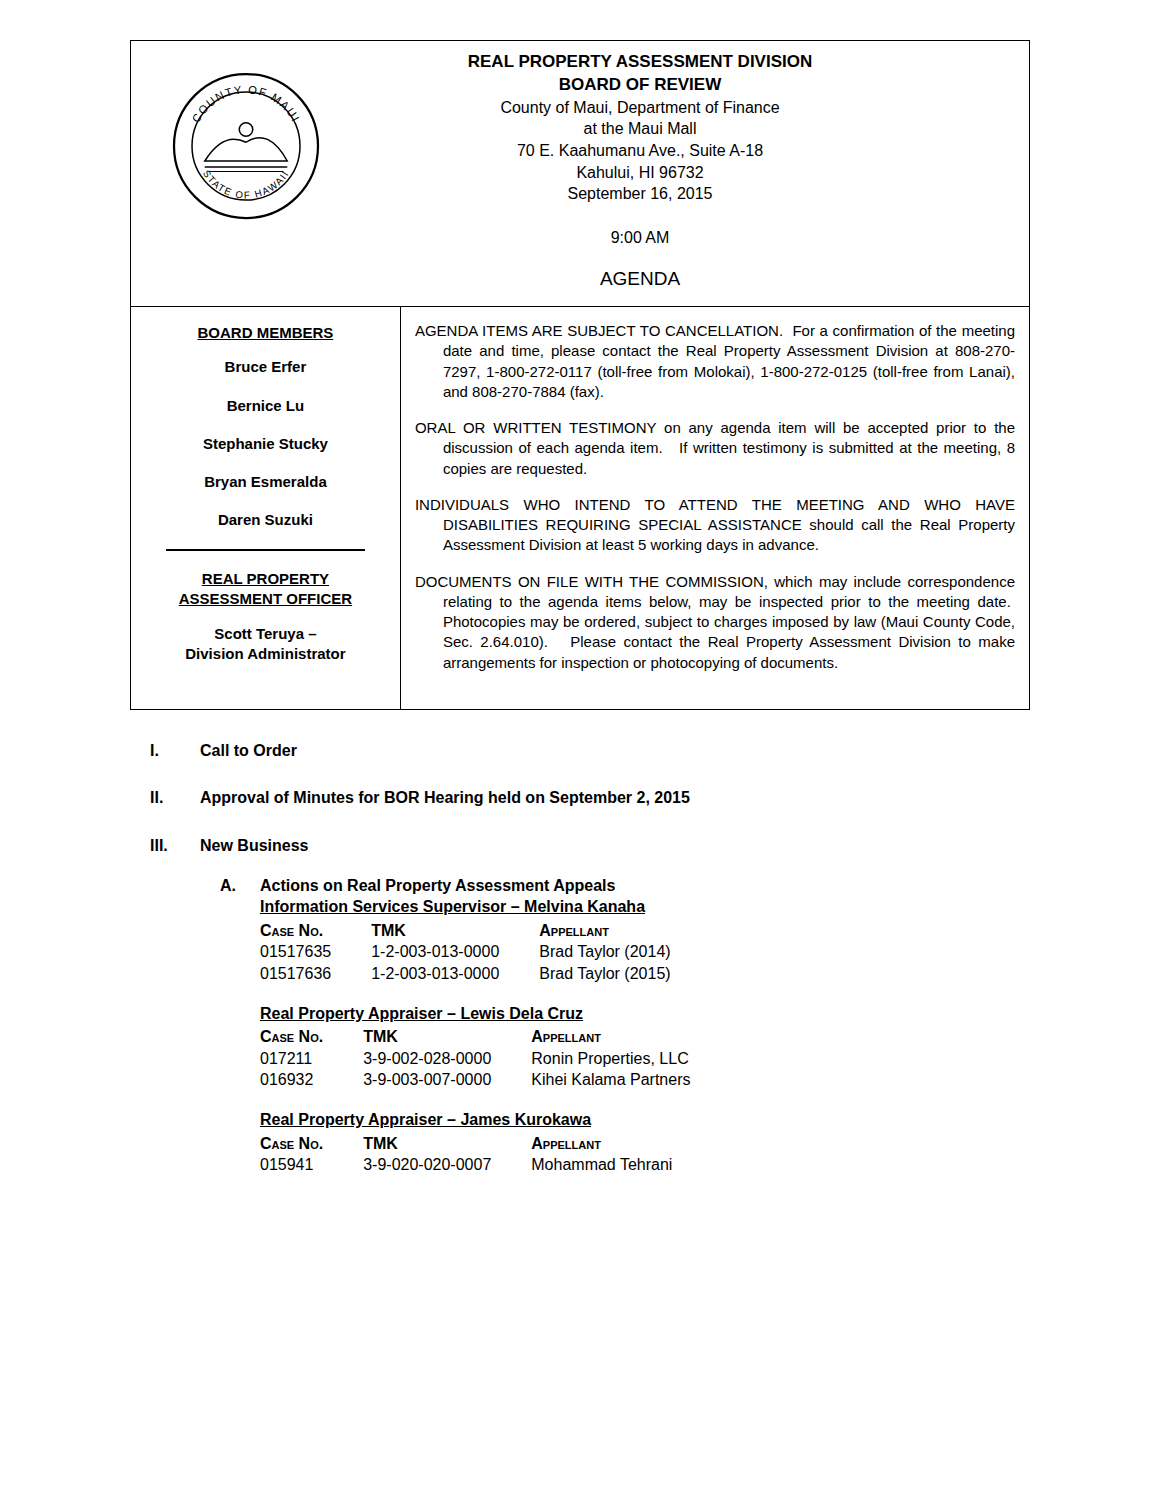COUNTY OF MAUI STATE OF HAWAII
REAL PROPERTY ASSESSMENT DIVISION
BOARD OF REVIEW
County of Maui, Department of Finance
at the Maui Mall
70 E. Kaahumanu Ave., Suite A-18
Kahului, HI 96732
September 16, 2015
9:00 AM
AGENDA
BOARD MEMBERS
Bruce Erfer
Bernice Lu
Stephanie Stucky
Bryan Esmeralda
Daren Suzuki
REAL PROPERTY
ASSESSMENT OFFICER
Scott Teruya –
Division Administrator
AGENDA ITEMS ARE SUBJECT TO CANCELLATION. For a confirmation of the meeting date and time, please contact the Real Property Assessment Division at 808-270-7297, 1-800-272-0117 (toll-free from Molokai), 1-800-272-0125 (toll-free from Lanai), and 808-270-7884 (fax).
ORAL OR WRITTEN TESTIMONY on any agenda item will be accepted prior to the discussion of each agenda item. If written testimony is submitted at the meeting, 8 copies are requested.
INDIVIDUALS WHO INTEND TO ATTEND THE MEETING AND WHO HAVE DISABILITIES REQUIRING SPECIAL ASSISTANCE should call the Real Property Assessment Division at least 5 working days in advance.
DOCUMENTS ON FILE WITH THE COMMISSION, which may include correspondence relating to the agenda items below, may be inspected prior to the meeting date. Photocopies may be ordered, subject to charges imposed by law (Maui County Code, Sec. 2.64.010). Please contact the Real Property Assessment Division to make arrangements for inspection or photocopying of documents.
I. Call to Order
II. Approval of Minutes for BOR Hearing held on September 2, 2015
III. New Business
A. Actions on Real Property Assessment Appeals
Information Services Supervisor – Melvina Kanaha
| Case No. | TMK | Appellant |
| --- | --- | --- |
| 01517635 | 1-2-003-013-0000 | Brad Taylor (2014) |
| 01517636 | 1-2-003-013-0000 | Brad Taylor (2015) |
Real Property Appraiser – Lewis Dela Cruz
| Case No. | TMK | Appellant |
| --- | --- | --- |
| 017211 | 3-9-002-028-0000 | Ronin Properties, LLC |
| 016932 | 3-9-003-007-0000 | Kihei Kalama Partners |
Real Property Appraiser – James Kurokawa
| Case No. | TMK | Appellant |
| --- | --- | --- |
| 015941 | 3-9-020-020-0007 | Mohammad Tehrani |